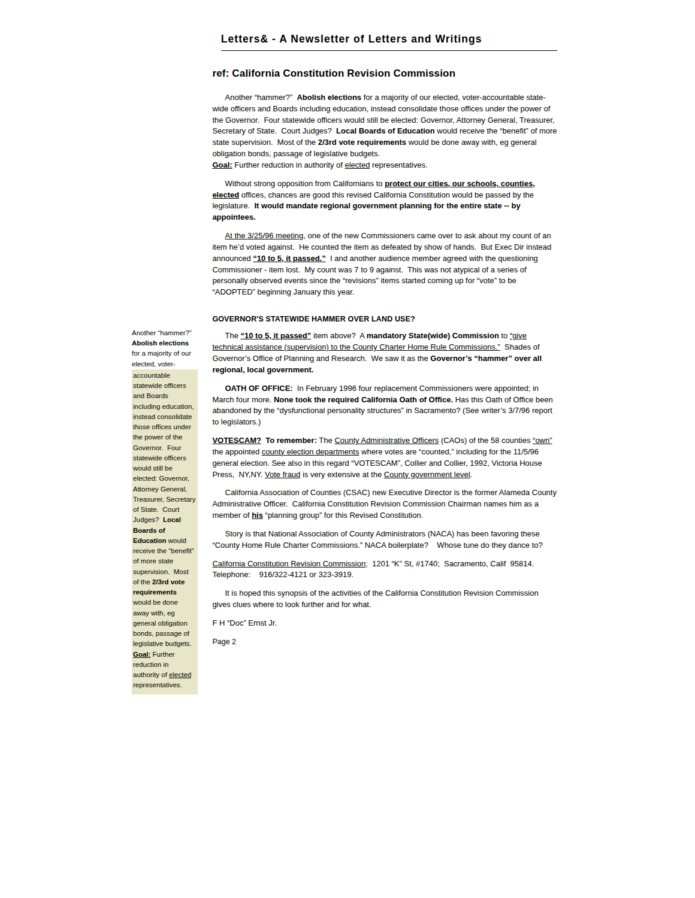Letters& - A Newsletter of Letters and Writings
Another “hammer?” Abolish elections for a majority of our elected, voter-
accountable statewide officers and Boards including education, instead consolidate those offices under the power of the Governor. Four statewide officers would still be elected: Governor, Attorney General, Treasurer, Secretary of State. Court Judges? Local Boards of Education would receive the “benefit” of more state supervision. Most of the 2/3rd vote requirements would be done away with, eg general obligation bonds, passage of legislative budgets.
Goal: Further reduction in authority of elected representatives.
ref: California Constitution Revision Commission
Another “hammer?” Abolish elections for a majority of our elected, voter-accountable state-wide officers and Boards including education, instead consolidate those offices under the power of the Governor. Four statewide officers would still be elected: Governor, Attorney General, Treasurer, Secretary of State. Court Judges? Local Boards of Education would receive the “benefit” of more state supervision. Most of the 2/3rd vote requirements would be done away with, eg general obligation bonds, passage of legislative budgets.
Goal: Further reduction in authority of elected representatives.
Without strong opposition from Californians to protect our cities, our schools, counties, elected offices, chances are good this revised California Constitution would be passed by the legislature. It would mandate regional government planning for the entire state -- by appointees.
At the 3/25/96 meeting, one of the new Commissioners came over to ask about my count of an item he’d voted against. He counted the item as defeated by show of hands. But Exec Dir instead announced “10 to 5, it passed.” I and another audience member agreed with the questioning Commissioner - item lost. My count was 7 to 9 against. This was not atypical of a series of personally observed events since the “revisions” items started coming up for “vote” to be “ADOPTED” beginning January this year.
GOVERNOR'S STATEWIDE HAMMER OVER LAND USE?
The “10 to 5, it passed” item above? A mandatory State(wide) Commission to “give technical assistance (supervision) to the County Charter Home Rule Commissions.” Shades of Governor’s Office of Planning and Research. We saw it as the Governor’s “hammer” over all regional, local government.
OATH OF OFFICE: In February 1996 four replacement Commissioners were appointed; in March four more. None took the required California Oath of Office. Has this Oath of Office been abandoned by the “dysfunctional personality structures” in Sacramento? (See writer’s 3/7/96 report to legislators.)
VOTESCAM? To remember: The County Administrative Officers (CAOs) of the 58 counties “own” the appointed county election departments where votes are “counted,” including for the 11/5/96 general election. See also in this regard “VOTESCAM”, Collier and Collier, 1992, Victoria House Press, NY,NY. Vote fraud is very extensive at the County government level.
California Association of Counties (CSAC) new Executive Director is the former Alameda County Administrative Officer. California Constitution Revision Commission Chairman names him as a member of his “planning group” for this Revised Constitution.
Story is that National Association of County Administrators (NACA) has been favoring these “County Home Rule Charter Commissions.” NACA boilerplate? Whose tune do they dance to?
California Constitution Revision Commission; 1201 “K” St, #1740; Sacramento, Calif 95814.
Telephone: 916/322-4121 or 323-3919.
It is hoped this synopsis of the activities of the California Constitution Revision Commission gives clues where to look further and for what.
F H “Doc” Ernst Jr.
Page 2